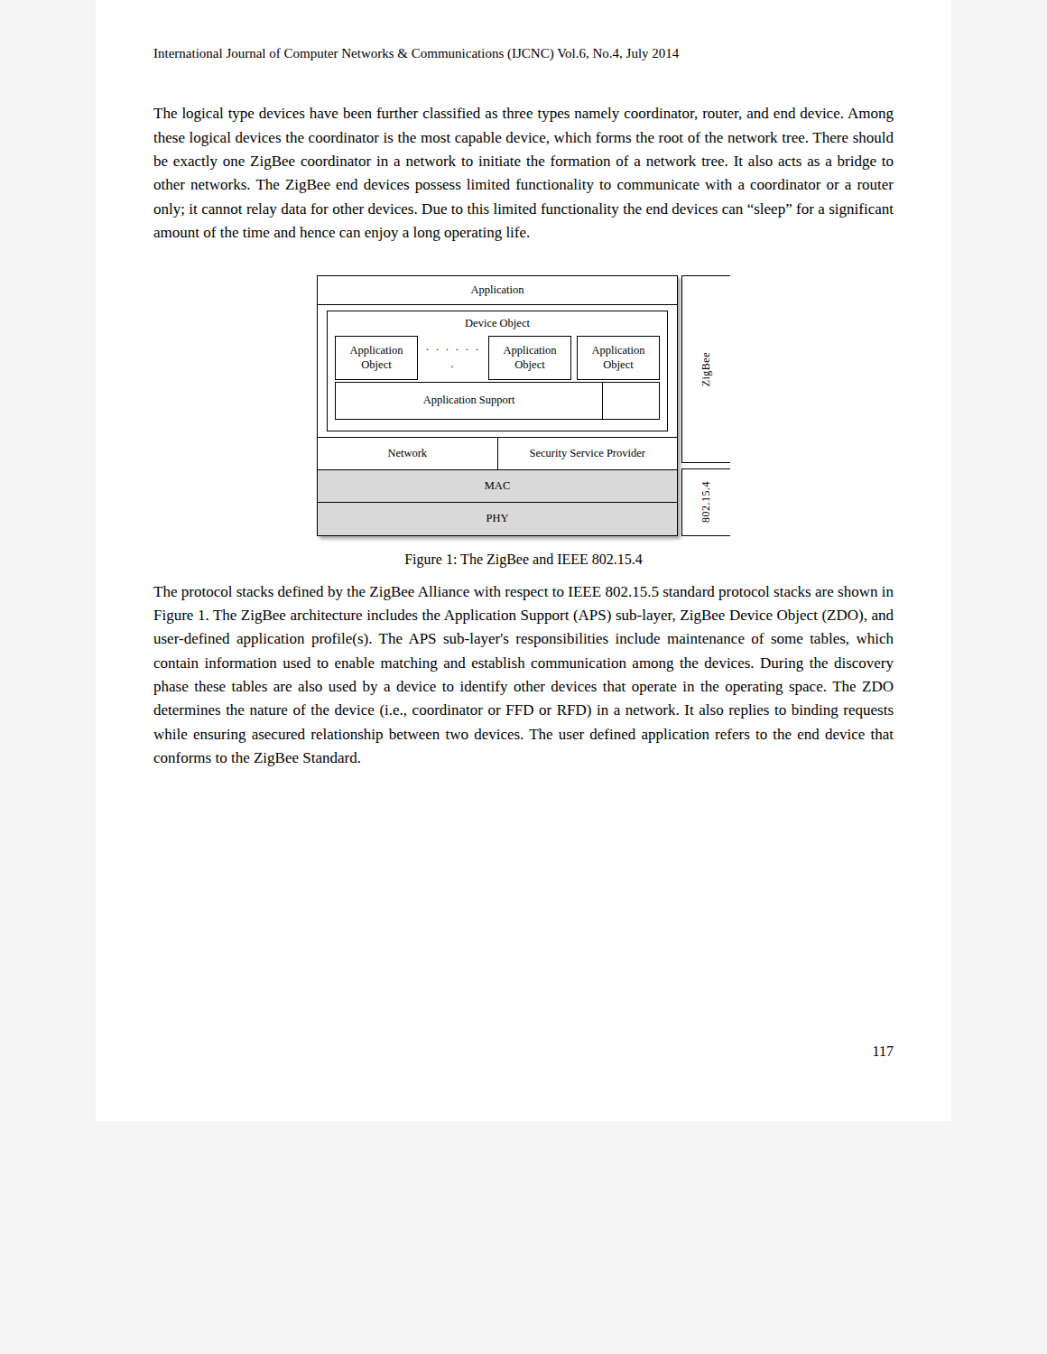International Journal of Computer Networks & Communications (IJCNC) Vol.6, No.4, July 2014
The logical type devices have been further classified as three types namely coordinator, router, and end device. Among these logical devices the coordinator is the most capable device, which forms the root of the network tree. There should be exactly one ZigBee coordinator in a network to initiate the formation of a network tree. It also acts as a bridge to other networks. The ZigBee end devices possess limited functionality to communicate with a coordinator or a router only; it cannot relay data for other devices. Due to this limited functionality the end devices can “sleep” for a significant amount of the time and hence can enjoy a long operating life.
Application
Device Object
Application
Object
· · · · · · ·
Application
Object
Application
Object
Application Support
Network
Security Service Provider
MAC
PHY
ZigBee
802.15.4
Figure 1: The ZigBee and IEEE 802.15.4
The protocol stacks defined by the ZigBee Alliance with respect to IEEE 802.15.5 standard protocol stacks are shown in Figure 1. The ZigBee architecture includes the Application Support (APS) sub-layer, ZigBee Device Object (ZDO), and user-defined application profile(s). The APS sub-layer's responsibilities include maintenance of some tables, which contain information used to enable matching and establish communication among the devices. During the discovery phase these tables are also used by a device to identify other devices that operate in the operating space. The ZDO determines the nature of the device (i.e., coordinator or FFD or RFD) in a network. It also replies to binding requests while ensuring asecured relationship between two devices. The user defined application refers to the end device that conforms to the ZigBee Standard.
117